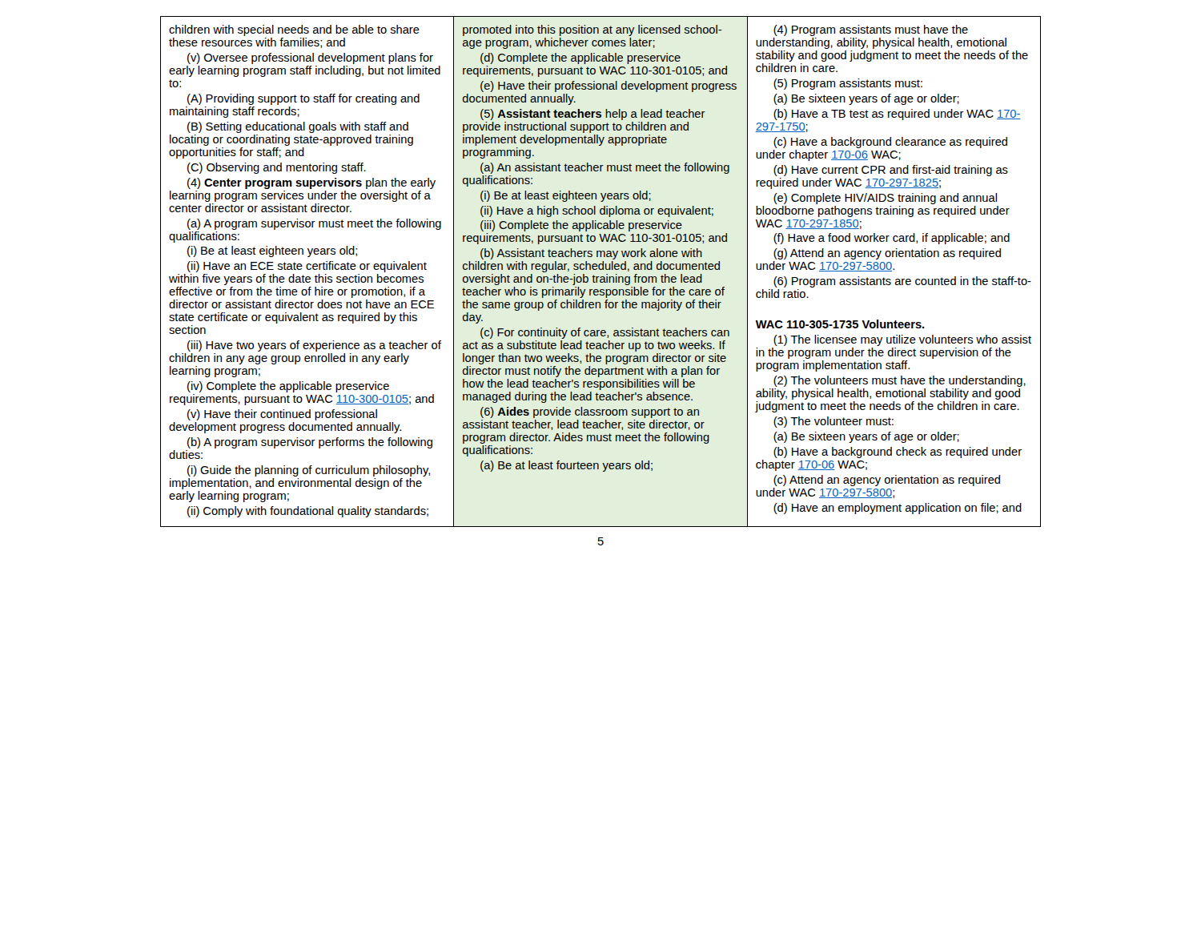| children with special needs and be able to share these resources with families; and (v) Oversee professional development plans for early learning program staff including, but not limited to: (A) Providing support to staff for creating and maintaining staff records; (B) Setting educational goals with staff and locating or coordinating state-approved training opportunities for staff; and (C) Observing and mentoring staff. (4) Center program supervisors plan the early learning program services under the oversight of a center director or assistant director. (a) A program supervisor must meet the following qualifications: (i) Be at least eighteen years old; (ii) Have an ECE state certificate or equivalent within five years of the date this section becomes effective or from the time of hire or promotion, if a director or assistant director does not have an ECE state certificate or equivalent as required by this section (iii) Have two years of experience as a teacher of children in any age group enrolled in any early learning program; (iv) Complete the applicable preservice requirements, pursuant to WAC 110-300-0105 ; and (v) Have their continued professional development progress documented annually. (b) A program supervisor performs the following duties: (i) Guide the planning of curriculum philosophy, implementation, and environmental design of the early learning program; (ii) Comply with foundational quality standards; | promoted into this position at any licensed school-age program, whichever comes later; (d) Complete the applicable preservice requirements, pursuant to WAC 110-301-0105; and (e) Have their professional development progress documented annually. (5) Assistant teachers help a lead teacher provide instructional support to children and implement developmentally appropriate programming. (a) An assistant teacher must meet the following qualifications: (i) Be at least eighteen years old; (ii) Have a high school diploma or equivalent; (iii) Complete the applicable preservice requirements, pursuant to WAC 110-301-0105; and (b) Assistant teachers may work alone with children with regular, scheduled, and documented oversight and on-the-job training from the lead teacher who is primarily responsible for the care of the same group of children for the majority of their day. (c) For continuity of care, assistant teachers can act as a substitute lead teacher up to two weeks. If longer than two weeks, the program director or site director must notify the department with a plan for how the lead teacher's responsibilities will be managed during the lead teacher's absence. (6) Aides provide classroom support to an assistant teacher, lead teacher, site director, or program director. Aides must meet the following qualifications: (a) Be at least fourteen years old; | (4) Program assistants must have the understanding, ability, physical health, emotional stability and good judgment to meet the needs of the children in care. (5) Program assistants must: (a) Be sixteen years of age or older; (b) Have a TB test as required under WAC 170-297-1750 ; (c) Have a background clearance as required under chapter 170-06 WAC; (d) Have current CPR and first-aid training as required under WAC 170-297-1825 ; (e) Complete HIV/AIDS training and annual bloodborne pathogens training as required under WAC 170-297-1850 ; (f) Have a food worker card, if applicable; and (g) Attend an agency orientation as required under WAC 170-297-5800 . (6) Program assistants are counted in the staff-to-child ratio. WAC 110-305-1735 Volunteers. (1) The licensee may utilize volunteers who assist in the program under the direct supervision of the program implementation staff. (2) The volunteers must have the understanding, ability, physical health, emotional stability and good judgment to meet the needs of the children in care. (3) The volunteer must: (a) Be sixteen years of age or older; (b) Have a background check as required under chapter 170-06 WAC; (c) Attend an agency orientation as required under WAC 170-297-5800 ; (d) Have an employment application on file; and |
5